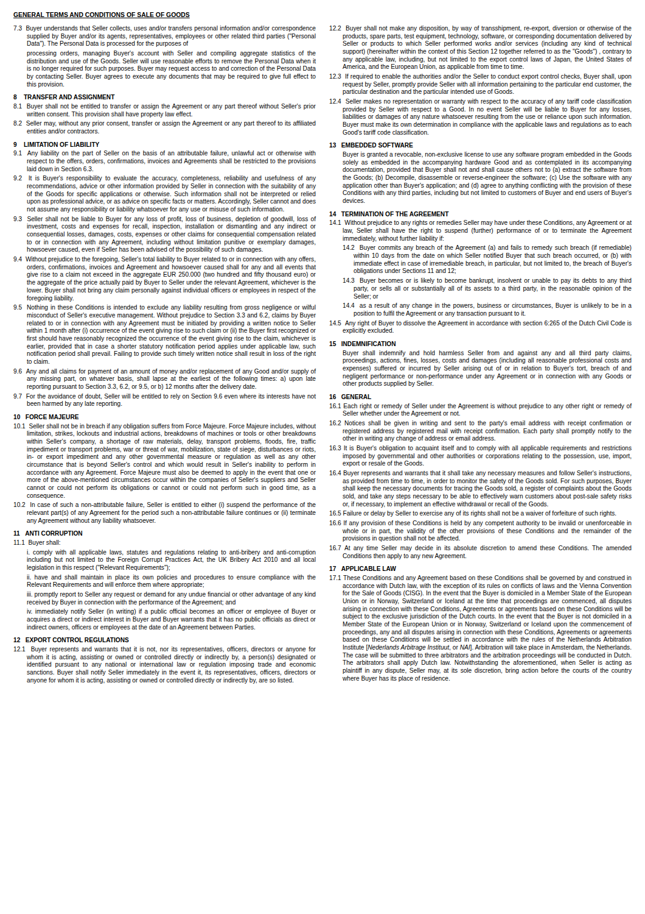GENERAL TERMS AND CONDITIONS OF SALE OF GOODS
7.3 Buyer understands that Seller collects, uses and/or transfers personal information and/or correspondence supplied by Buyer and/or its agents, representatives, employees or other related third parties ("Personal Data"). The Personal Data is processed for the purposes of
processing orders, managing Buyer's account with Seller and compiling aggregate statistics of the distribution and use of the Goods. Seller will use reasonable efforts to remove the Personal Data when it is no longer required for such purposes. Buyer may request access to and correction of the Personal Data by contacting Seller. Buyer agrees to execute any documents that may be required to give full effect to this provision.
8 TRANSFER AND ASSIGNMENT
8.1 Buyer shall not be entitled to transfer or assign the Agreement or any part thereof without Seller's prior written consent. This provision shall have property law effect.
8.2 Seller may, without any prior consent, transfer or assign the Agreement or any part thereof to its affiliated entities and/or contractors.
9 LIMITATION OF LIABILITY
9.1 Any liability on the part of Seller on the basis of an attributable failure, unlawful act or otherwise with respect to the offers, orders, confirmations, invoices and Agreements shall be restricted to the provisions laid down in Section 6.3.
9.2 It is Buyer's responsibility to evaluate the accuracy, completeness, reliability and usefulness of any recommendations, advice or other information provided by Seller in connection with the suitability of any of the Goods for specific applications or otherwise. Such information shall not be interpreted or relied upon as professional advice, or as advice on specific facts or matters. Accordingly, Seller cannot and does not assume any responsibility or liability whatsoever for any use or misuse of such information.
9.3 Seller shall not be liable to Buyer for any loss of profit, loss of business, depletion of goodwill, loss of investment, costs and expenses for recall, inspection, installation or dismantling and any indirect or consequential losses, damages, costs, expenses or other claims for consequential compensation related to or in connection with any Agreement, including without limitation punitive or exemplary damages, howsoever caused, even if Seller has been advised of the possibility of such damages.
9.4 Without prejudice to the foregoing, Seller's total liability to Buyer related to or in connection with any offers, orders, confirmations, invoices and Agreement and howsoever caused shall for any and all events that give rise to a claim not exceed in the aggregate EUR 250.000 (two hundred and fifty thousand euro) or the aggregate of the price actually paid by Buyer to Seller under the relevant Agreement, whichever is the lower. Buyer shall not bring any claim personally against individual officers or employees in respect of the foregoing liability.
9.5 Nothing in these Conditions is intended to exclude any liability resulting from gross negligence or wilful misconduct of Seller's executive management. Without prejudice to Section 3.3 and 6.2, claims by Buyer related to or in connection with any Agreement must be initiated by providing a written notice to Seller within 1 month after (i) occurrence of the event giving rise to such claim or (ii) the Buyer first recognized or first should have reasonably recognized the occurrence of the event giving rise to the claim, whichever is earlier, provided that in case a shorter statutory notification period applies under applicable law, such notification period shall prevail. Failing to provide such timely written notice shall result in loss of the right to claim.
9.6 Any and all claims for payment of an amount of money and/or replacement of any Good and/or supply of any missing part, on whatever basis, shall lapse at the earliest of the following times: a) upon late reporting pursuant to Section 3.3, 6.2, or 9.5, or b) 12 months after the delivery date.
9.7 For the avoidance of doubt, Seller will be entitled to rely on Section 9.6 even where its interests have not been harmed by any late reporting.
10 FORCE MAJEURE
10.1 Seller shall not be in breach if any obligation suffers from Force Majeure. Force Majeure includes, without limitation, strikes, lockouts and industrial actions, breakdowns of machines or tools or other breakdowns within Seller's company, a shortage of raw materials, delay, transport problems, floods, fire, traffic impediment or transport problems, war or threat of war, mobilization, state of siege, disturbances or riots, in- or export impediment and any other governmental measure or regulation as well as any other circumstance that is beyond Seller's control and which would result in Seller's inability to perform in accordance with any Agreement. Force Majeure must also be deemed to apply in the event that one or more of the above-mentioned circumstances occur within the companies of Seller's suppliers and Seller cannot or could not perform its obligations or cannot or could not perform such in good time, as a consequence.
10.2 In case of such a non-attributable failure, Seller is entitled to either (i) suspend the performance of the relevant part(s) of any Agreement for the period such a non-attributable failure continues or (ii) terminate any Agreement without any liability whatsoever.
11 ANTI CORRUPTION
11.1 Buyer shall:
i. comply with all applicable laws, statutes and regulations relating to anti-bribery and anti-corruption including but not limited to the Foreign Corrupt Practices Act, the UK Bribery Act 2010 and all local legislation in this respect ("Relevant Requirements");
ii. have and shall maintain in place its own policies and procedures to ensure compliance with the Relevant Requirements and will enforce them where appropriate;
iii. promptly report to Seller any request or demand for any undue financial or other advantage of any kind received by Buyer in connection with the performance of the Agreement; and
iv. immediately notify Seller (in writing) if a public official becomes an officer or employee of Buyer or acquires a direct or indirect interest in Buyer and Buyer warrants that it has no public officials as direct or indirect owners, officers or employees at the date of an Agreement between Parties.
12 EXPORT CONTROL REGULATIONS
12.1 Buyer represents and warrants that it is not, nor its representatives, officers, directors or anyone for whom it is acting, assisting or owned or controlled directly or indirectly by, a person(s) designated or identified pursuant to any national or international law or regulation imposing trade and economic sanctions. Buyer shall notify Seller immediately in the event it, its representatives, officers, directors or anyone for whom it is acting, assisting or owned or controlled directly or indirectly by, are so listed.
12.2 Buyer shall not make any disposition, by way of transshipment, re-export, diversion or otherwise of the products, spare parts, test equipment, technology, software, or corresponding documentation delivered by Seller or products to which Seller performed works and/or services (including any kind of technical support) (hereinafter within the context of this Section 12 together referred to as the "Goods") , contrary to any applicable law, including, but not limited to the export control laws of Japan, the United States of America, and the European Union, as applicable from time to time.
12.3 If required to enable the authorities and/or the Seller to conduct export control checks, Buyer shall, upon request by Seller, promptly provide Seller with all information pertaining to the particular end customer, the particular destination and the particular intended use of Goods.
12.4 Seller makes no representation or warranty with respect to the accuracy of any tariff code classification provided by Seller with respect to a Good. In no event Seller will be liable to Buyer for any losses, liabilities or damages of any nature whatsoever resulting from the use or reliance upon such information. Buyer must make its own determination in compliance with the applicable laws and regulations as to each Good's tariff code classification.
13 EMBEDDED SOFTWARE
Buyer is granted a revocable, non-exclusive license to use any software program embedded in the Goods solely as embedded in the accompanying hardware Good and as contemplated in its accompanying documentation, provided that Buyer shall not and shall cause others not to (a) extract the software from the Goods; (b) Decompile, disassemble or reverse-engineer the software; (c) Use the software with any application other than Buyer's application; and (d) agree to anything conflicting with the provision of these Conditions with any third parties, including but not limited to customers of Buyer and end users of Buyer's devices.
14 TERMINATION OF THE AGREEMENT
14.1 Without prejudice to any rights or remedies Seller may have under these Conditions, any Agreement or at law, Seller shall have the right to suspend (further) performance of or to terminate the Agreement immediately, without further liability if:
14.2 Buyer commits any breach of the Agreement (a) and fails to remedy such breach (if remediable) within 10 days from the date on which Seller notified Buyer that such breach occurred, or (b) with immediate effect in case of irremediable breach, in particular, but not limited to, the breach of Buyer's obligations under Sections 11 and 12;
14.3 Buyer becomes or is likely to become bankrupt, insolvent or unable to pay its debts to any third party, or sells all or substantially all of its assets to a third party, in the reasonable opinion of the Seller; or
14.4 as a result of any change in the powers, business or circumstances, Buyer is unlikely to be in a position to fulfil the Agreement or any transaction pursuant to it.
14.5 Any right of Buyer to dissolve the Agreement in accordance with section 6:265 of the Dutch Civil Code is explicitly excluded.
15 INDEMNIFICATION
Buyer shall indemnify and hold harmless Seller from and against any and all third party claims, proceedings, actions, fines, losses, costs and damages (including all reasonable professional costs and expenses) suffered or incurred by Seller arising out of or in relation to Buyer's tort, breach of and negligent performance or non-performance under any Agreement or in connection with any Goods or other products supplied by Seller.
16 GENERAL
16.1 Each right or remedy of Seller under the Agreement is without prejudice to any other right or remedy of Seller whether under the Agreement or not.
16.2 Notices shall be given in writing and sent to the party's email address with receipt confirmation or registered address by registered mail with receipt confirmation. Each party shall promptly notify to the other in writing any change of address or email address.
16.3 It is Buyer's obligation to acquaint itself and to comply with all applicable requirements and restrictions imposed by governmental and other authorities or corporations relating to the possession, use, import, export or resale of the Goods.
16.4 Buyer represents and warrants that it shall take any necessary measures and follow Seller's instructions, as provided from time to time, in order to monitor the safety of the Goods sold. For such purposes, Buyer shall keep the necessary documents for tracing the Goods sold, a register of complaints about the Goods sold, and take any steps necessary to be able to effectively warn customers about post-sale safety risks or, if necessary, to implement an effective withdrawal or recall of the Goods.
16.5 Failure or delay by Seller to exercise any of its rights shall not be a waiver of forfeiture of such rights.
16.6 If any provision of these Conditions is held by any competent authority to be invalid or unenforceable in whole or in part, the validity of the other provisions of these Conditions and the remainder of the provisions in question shall not be affected.
16.7 At any time Seller may decide in its absolute discretion to amend these Conditions. The amended Conditions then apply to any new Agreement.
17 APPLICABLE LAW
17.1 These Conditions and any Agreement based on these Conditions shall be governed by and construed in accordance with Dutch law, with the exception of its rules on conflicts of laws and the Vienna Convention for the Sale of Goods (CISG). In the event that the Buyer is domiciled in a Member State of the European Union or in Norway, Switzerland or Iceland at the time that proceedings are commenced, all disputes arising in connection with these Conditions, Agreements or agreements based on these Conditions will be subject to the exclusive jurisdiction of the Dutch courts. In the event that the Buyer is not domiciled in a Member State of the European Union or in Norway, Switzerland or Iceland upon the commencement of proceedings, any and all disputes arising in connection with these Conditions, Agreements or agreements based on these Conditions will be settled in accordance with the rules of the Netherlands Arbitration Institute [Nederlands Arbitrage Instituut, or NAI]. Arbitration will take place in Amsterdam, the Netherlands. The case will be submitted to three arbitrators and the arbitration proceedings will be conducted in Dutch. The arbitrators shall apply Dutch law. Notwithstanding the aforementioned, when Seller is acting as plaintiff in any dispute, Seller may, at its sole discretion, bring action before the courts of the country where Buyer has its place of residence.